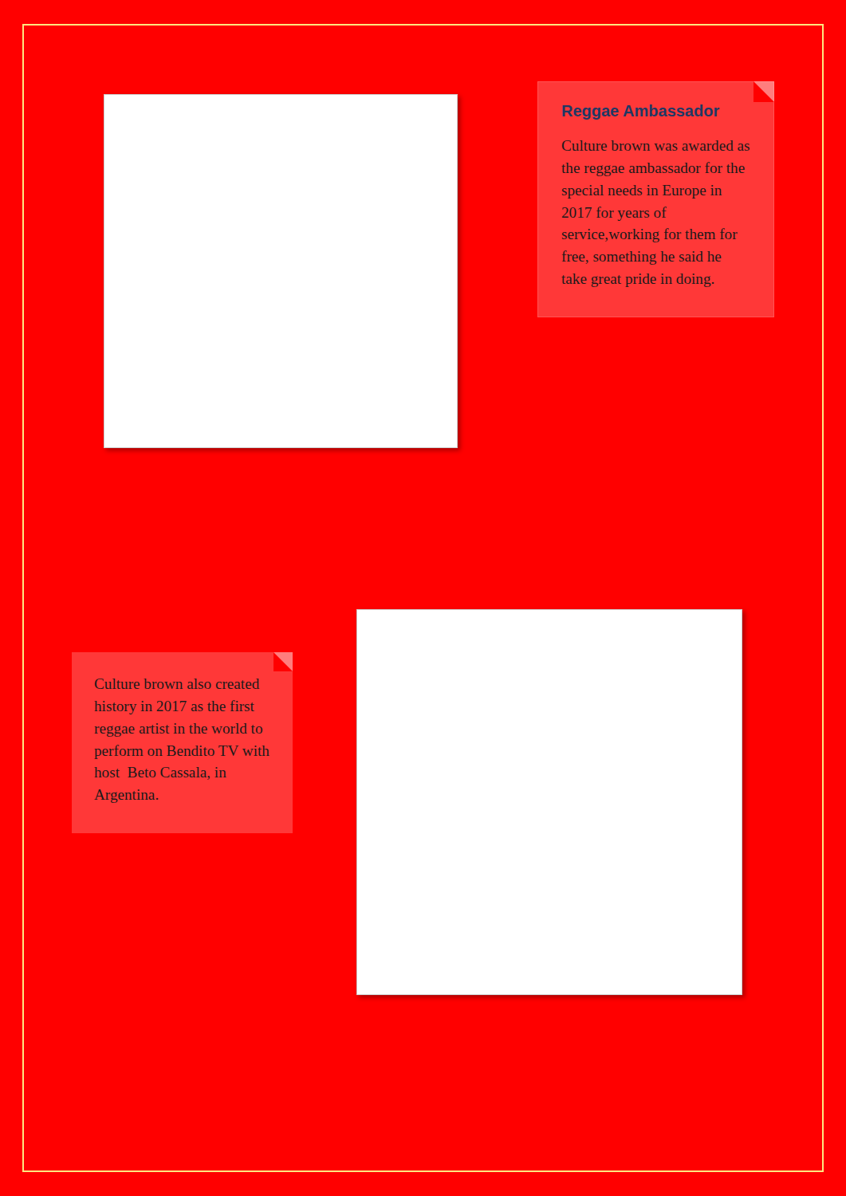Reggae Ambassador
Culture brown was awarded as the reggae ambassador for the special needs in Europe in 2017 for years of service,working for them for free, something he said he take great pride in doing.
Culture brown also created history in 2017 as the first reggae artist in the world to perform on Bendito TV with host Beto Cassala, in Argentina.